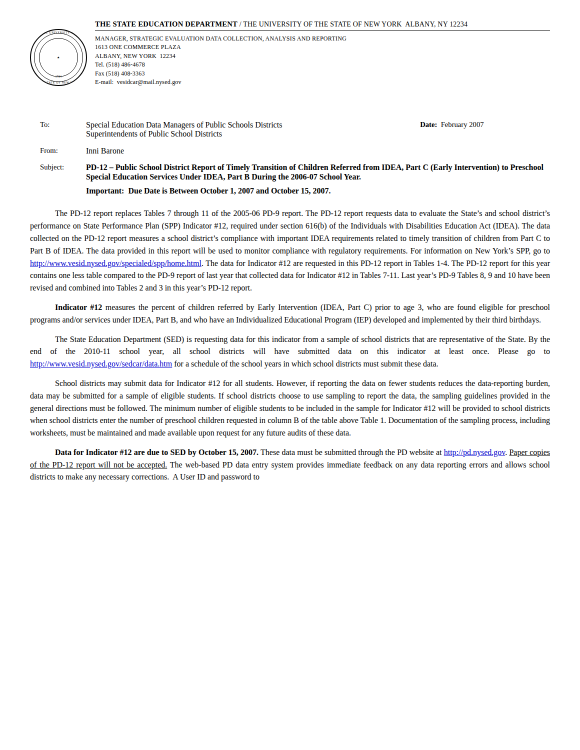THE UNIVERSITY OF
★
1784
THE STATE OF NEW YORK
THE STATE EDUCATION DEPARTMENT / THE UNIVERSITY OF THE STATE OF NEW YORK ALBANY, NY 12234
MANAGER, STRATEGIC EVALUATION DATA COLLECTION, ANALYSIS AND REPORTING
1613 ONE COMMERCE PLAZA
ALBANY, NEW YORK 12234
Tel. (518) 486-4678
Fax (518) 408-3363
E-mail: vesidcar@mail.nysed.gov
| To: | Special Education Data Managers of Public Schools Districts Superintendents of Public School Districts | Date: February 2007 |
| From: | Inni Barone |
| Subject: | PD-12 – Public School District Report of Timely Transition of Children Referred from IDEA, Part C (Early Intervention) to Preschool Special Education Services Under IDEA, Part B During the 2006-07 School Year. Important: Due Date is Between October 1, 2007 and October 15, 2007. |
The PD-12 report replaces Tables 7 through 11 of the 2005-06 PD-9 report. The PD-12 report requests data to evaluate the State’s and school district’s performance on State Performance Plan (SPP) Indicator #12, required under section 616(b) of the Individuals with Disabilities Education Act (IDEA). The data collected on the PD-12 report measures a school district’s compliance with important IDEA requirements related to timely transition of children from Part C to Part B of IDEA. The data provided in this report will be used to monitor compliance with regulatory requirements. For information on New York’s SPP, go to http://www.vesid.nysed.gov/specialed/spp/home.html. The data for Indicator #12 are requested in this PD-12 report in Tables 1-4. The PD-12 report for this year contains one less table compared to the PD-9 report of last year that collected data for Indicator #12 in Tables 7-11. Last year’s PD-9 Tables 8, 9 and 10 have been revised and combined into Tables 2 and 3 in this year’s PD-12 report.
Indicator #12 measures the percent of children referred by Early Intervention (IDEA, Part C) prior to age 3, who are found eligible for preschool programs and/or services under IDEA, Part B, and who have an Individualized Educational Program (IEP) developed and implemented by their third birthdays.
The State Education Department (SED) is requesting data for this indicator from a sample of school districts that are representative of the State. By the end of the 2010-11 school year, all school districts will have submitted data on this indicator at least once. Please go to http://www.vesid.nysed.gov/sedcar/data.htm for a schedule of the school years in which school districts must submit these data.
School districts may submit data for Indicator #12 for all students. However, if reporting the data on fewer students reduces the data-reporting burden, data may be submitted for a sample of eligible students. If school districts choose to use sampling to report the data, the sampling guidelines provided in the general directions must be followed. The minimum number of eligible students to be included in the sample for Indicator #12 will be provided to school districts when school districts enter the number of preschool children requested in column B of the table above Table 1. Documentation of the sampling process, including worksheets, must be maintained and made available upon request for any future audits of these data.
Data for Indicator #12 are due to SED by October 15, 2007. These data must be submitted through the PD website at http://pd.nysed.gov. Paper copies of the PD-12 report will not be accepted. The web-based PD data entry system provides immediate feedback on any data reporting errors and allows school districts to make any necessary corrections. A User ID and password to